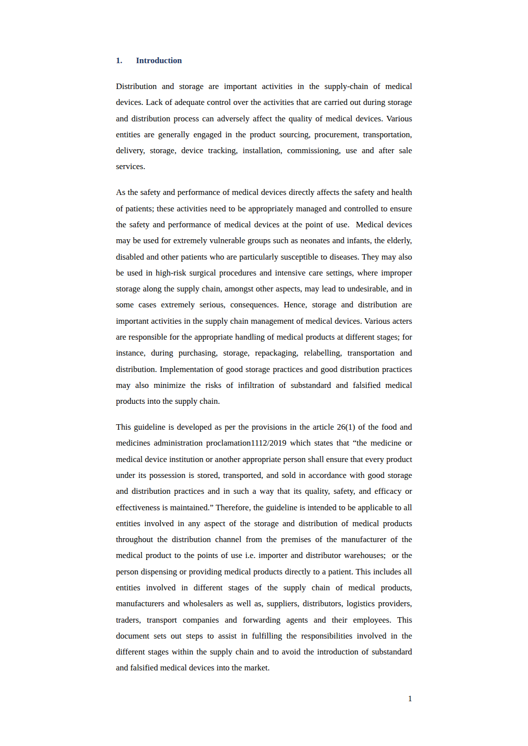1. Introduction
Distribution and storage are important activities in the supply-chain of medical devices. Lack of adequate control over the activities that are carried out during storage and distribution process can adversely affect the quality of medical devices. Various entities are generally engaged in the product sourcing, procurement, transportation, delivery, storage, device tracking, installation, commissioning, use and after sale services.
As the safety and performance of medical devices directly affects the safety and health of patients; these activities need to be appropriately managed and controlled to ensure the safety and performance of medical devices at the point of use. Medical devices may be used for extremely vulnerable groups such as neonates and infants, the elderly, disabled and other patients who are particularly susceptible to diseases. They may also be used in high-risk surgical procedures and intensive care settings, where improper storage along the supply chain, amongst other aspects, may lead to undesirable, and in some cases extremely serious, consequences. Hence, storage and distribution are important activities in the supply chain management of medical devices. Various acters are responsible for the appropriate handling of medical products at different stages; for instance, during purchasing, storage, repackaging, relabelling, transportation and distribution. Implementation of good storage practices and good distribution practices may also minimize the risks of infiltration of substandard and falsified medical products into the supply chain.
This guideline is developed as per the provisions in the article 26(1) of the food and medicines administration proclamation1112/2019 which states that “the medicine or medical device institution or another appropriate person shall ensure that every product under its possession is stored, transported, and sold in accordance with good storage and distribution practices and in such a way that its quality, safety, and efficacy or effectiveness is maintained.” Therefore, the guideline is intended to be applicable to all entities involved in any aspect of the storage and distribution of medical products throughout the distribution channel from the premises of the manufacturer of the medical product to the points of use i.e. importer and distributor warehouses; or the person dispensing or providing medical products directly to a patient. This includes all entities involved in different stages of the supply chain of medical products, manufacturers and wholesalers as well as, suppliers, distributors, logistics providers, traders, transport companies and forwarding agents and their employees. This document sets out steps to assist in fulfilling the responsibilities involved in the different stages within the supply chain and to avoid the introduction of substandard and falsified medical devices into the market.
1